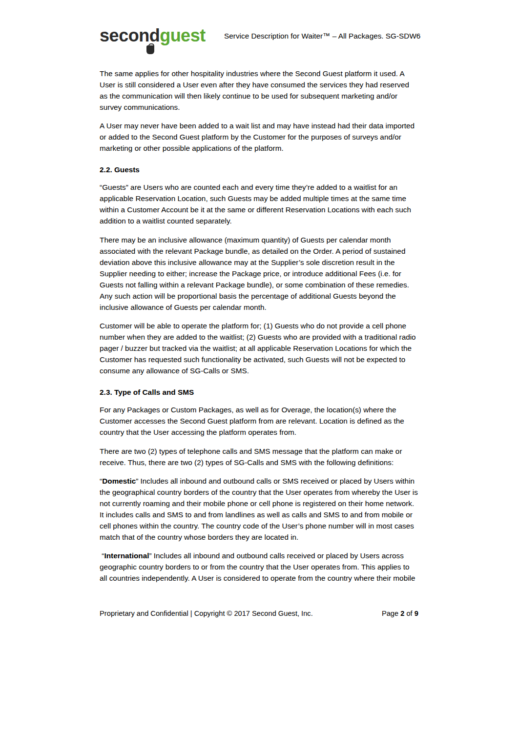second guest
Service Description for Waiter™ – All Packages. SG-SDW6
The same applies for other hospitality industries where the Second Guest platform it used. A User is still considered a User even after they have consumed the services they had reserved as the communication will then likely continue to be used for subsequent marketing and/or survey communications.
A User may never have been added to a wait list and may have instead had their data imported or added to the Second Guest platform by the Customer for the purposes of surveys and/or marketing or other possible applications of the platform.
2.2. Guests
“Guests” are Users who are counted each and every time they’re added to a waitlist for an applicable Reservation Location, such Guests may be added multiple times at the same time within a Customer Account be it at the same or different Reservation Locations with each such addition to a waitlist counted separately.
There may be an inclusive allowance (maximum quantity) of Guests per calendar month associated with the relevant Package bundle, as detailed on the Order. A period of sustained deviation above this inclusive allowance may at the Supplier’s sole discretion result in the Supplier needing to either; increase the Package price, or introduce additional Fees (i.e. for Guests not falling within a relevant Package bundle), or some combination of these remedies. Any such action will be proportional basis the percentage of additional Guests beyond the inclusive allowance of Guests per calendar month.
Customer will be able to operate the platform for; (1) Guests who do not provide a cell phone number when they are added to the waitlist; (2) Guests who are provided with a traditional radio pager / buzzer but tracked via the waitlist; at all applicable Reservation Locations for which the Customer has requested such functionality be activated, such Guests will not be expected to consume any allowance of SG-Calls or SMS.
2.3. Type of Calls and SMS
For any Packages or Custom Packages, as well as for Overage, the location(s) where the Customer accesses the Second Guest platform from are relevant. Location is defined as the country that the User accessing the platform operates from.
There are two (2) types of telephone calls and SMS message that the platform can make or receive. Thus, there are two (2) types of SG-Calls and SMS with the following definitions:
“Domestic” Includes all inbound and outbound calls or SMS received or placed by Users within the geographical country borders of the country that the User operates from whereby the User is not currently roaming and their mobile phone or cell phone is registered on their home network. It includes calls and SMS to and from landlines as well as calls and SMS to and from mobile or cell phones within the country. The country code of the User’s phone number will in most cases match that of the country whose borders they are located in.
“International” Includes all inbound and outbound calls received or placed by Users across geographic country borders to or from the country that the User operates from. This applies to all countries independently. A User is considered to operate from the country where their mobile
Proprietary and Confidential | Copyright © 2017 Second Guest, Inc.
Page 2 of 9